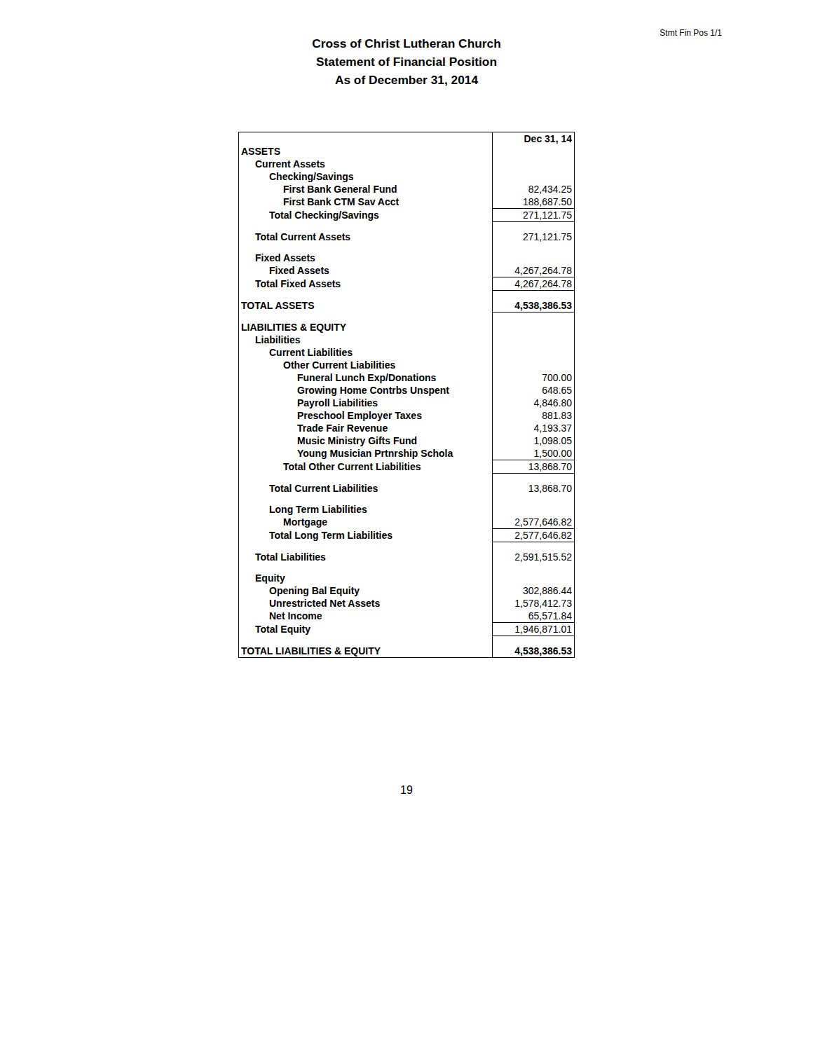Stmt Fin Pos 1/1
Cross of Christ Lutheran Church
Statement of Financial Position
As of December 31, 2014
| | | | | | Dec 31, 14 |
| ASSETS | |
| | Current Assets | |
| | | Checking/Savings | |
| | | | First Bank General Fund | 82,434.25 |
| | | | First Bank CTM Sav Acct | 188,687.50 |
| | | Total Checking/Savings | 271,121.75 |
| | Total Current Assets | 271,121.75 |
| | Fixed Assets | |
| | | Fixed Assets | 4,267,264.78 |
| | Total Fixed Assets | 4,267,264.78 |
| TOTAL ASSETS | 4,538,386.53 |
| LIABILITIES & EQUITY | |
| | Liabilities | |
| | | Current Liabilities | |
| | | | Other Current Liabilities | |
| | | | | Funeral Lunch Exp/Donations | 700.00 |
| | | | | Growing Home Contrbs Unspent | 648.65 |
| | | | | Payroll Liabilities | 4,846.80 |
| | | | | Preschool Employer Taxes | 881.83 |
| | | | | Trade Fair Revenue | 4,193.37 |
| | | | | Music Ministry Gifts Fund | 1,098.05 |
| | | | | Young Musician Prtnrship Schola | 1,500.00 |
| | | | Total Other Current Liabilities | 13,868.70 |
| | | Total Current Liabilities | 13,868.70 |
| | | Long Term Liabilities | |
| | | | Mortgage | 2,577,646.82 |
| | | Total Long Term Liabilities | 2,577,646.82 |
| | Total Liabilities | 2,591,515.52 |
| | Equity | |
| | | Opening Bal Equity | 302,886.44 |
| | | Unrestricted Net Assets | 1,578,412.73 |
| | | Net Income | 65,571.84 |
| | Total Equity | 1,946,871.01 |
| TOTAL LIABILITIES & EQUITY | 4,538,386.53 |
19